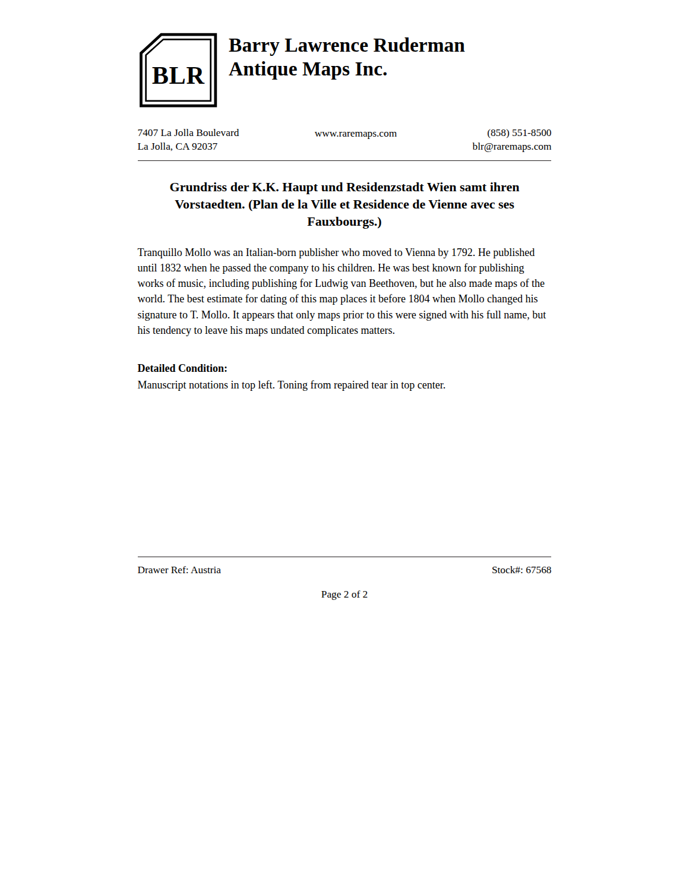BLR BLR
Barry Lawrence Ruderman
Antique Maps Inc.
7407 La Jolla Boulevard
La Jolla, CA 92037
www.raremaps.com
(858) 551-8500
blr@raremaps.com
Grundriss der K.K. Haupt und Residenzstadt Wien samt ihren Vorstaedten. (Plan de la Ville et Residence de Vienne avec ses Fauxbourgs.)
Tranquillo Mollo was an Italian-born publisher who moved to Vienna by 1792. He published until 1832 when he passed the company to his children. He was best known for publishing works of music, including publishing for Ludwig van Beethoven, but he also made maps of the world. The best estimate for dating of this map places it before 1804 when Mollo changed his signature to T. Mollo. It appears that only maps prior to this were signed with his full name, but his tendency to leave his maps undated complicates matters.
Detailed Condition:
Manuscript notations in top left. Toning from repaired tear in top center.
Drawer Ref: Austria
Stock#: 67568
Page 2 of 2